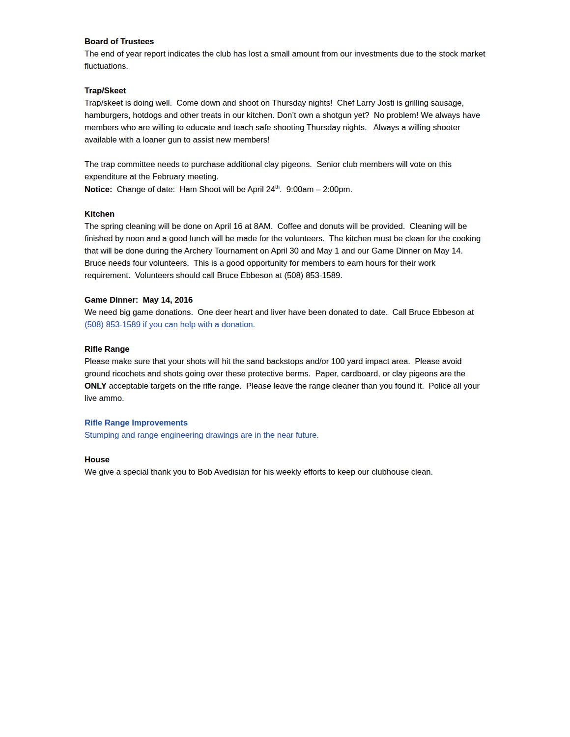Board of Trustees
The end of year report indicates the club has lost a small amount from our investments due to the stock market fluctuations.
Trap/Skeet
Trap/skeet is doing well. Come down and shoot on Thursday nights! Chef Larry Josti is grilling sausage, hamburgers, hotdogs and other treats in our kitchen. Don’t own a shotgun yet? No problem! We always have members who are willing to educate and teach safe shooting Thursday nights. Always a willing shooter available with a loaner gun to assist new members!
The trap committee needs to purchase additional clay pigeons. Senior club members will vote on this expenditure at the February meeting.
Notice: Change of date: Ham Shoot will be April 24th. 9:00am – 2:00pm.
Kitchen
The spring cleaning will be done on April 16 at 8AM. Coffee and donuts will be provided. Cleaning will be finished by noon and a good lunch will be made for the volunteers. The kitchen must be clean for the cooking that will be done during the Archery Tournament on April 30 and May 1 and our Game Dinner on May 14. Bruce needs four volunteers. This is a good opportunity for members to earn hours for their work requirement. Volunteers should call Bruce Ebbeson at (508) 853-1589.
Game Dinner: May 14, 2016
We need big game donations. One deer heart and liver have been donated to date. Call Bruce Ebbeson at (508) 853-1589 if you can help with a donation.
Rifle Range
Please make sure that your shots will hit the sand backstops and/or 100 yard impact area. Please avoid ground ricochets and shots going over these protective berms. Paper, cardboard, or clay pigeons are the ONLY acceptable targets on the rifle range. Please leave the range cleaner than you found it. Police all your live ammo.
Rifle Range Improvements
Stumping and range engineering drawings are in the near future.
House
We give a special thank you to Bob Avedisian for his weekly efforts to keep our clubhouse clean.